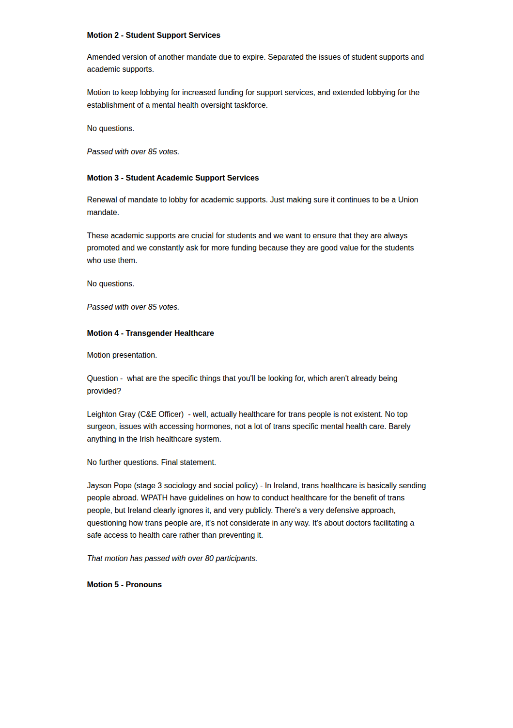Motion 2 - Student Support Services
Amended version of another mandate due to expire. Separated the issues of student supports and academic supports.
Motion to keep lobbying for increased funding for support services, and extended lobbying for the establishment of a mental health oversight taskforce.
No questions.
Passed with over 85 votes.
Motion 3 - Student Academic Support Services
Renewal of mandate to lobby for academic supports. Just making sure it continues to be a Union mandate.
These academic supports are crucial for students and we want to ensure that they are always promoted and we constantly ask for more funding because they are good value for the students who use them.
No questions.
Passed with over 85 votes.
Motion 4 - Transgender Healthcare
Motion presentation.
Question - what are the specific things that you'll be looking for, which aren't already being provided?
Leighton Gray (C&E Officer) - well, actually healthcare for trans people is not existent. No top surgeon, issues with accessing hormones, not a lot of trans specific mental health care. Barely anything in the Irish healthcare system.
No further questions. Final statement.
Jayson Pope (stage 3 sociology and social policy) - In Ireland, trans healthcare is basically sending people abroad. WPATH have guidelines on how to conduct healthcare for the benefit of trans people, but Ireland clearly ignores it, and very publicly. There's a very defensive approach, questioning how trans people are, it's not considerate in any way. It's about doctors facilitating a safe access to health care rather than preventing it.
That motion has passed with over 80 participants.
Motion 5 - Pronouns